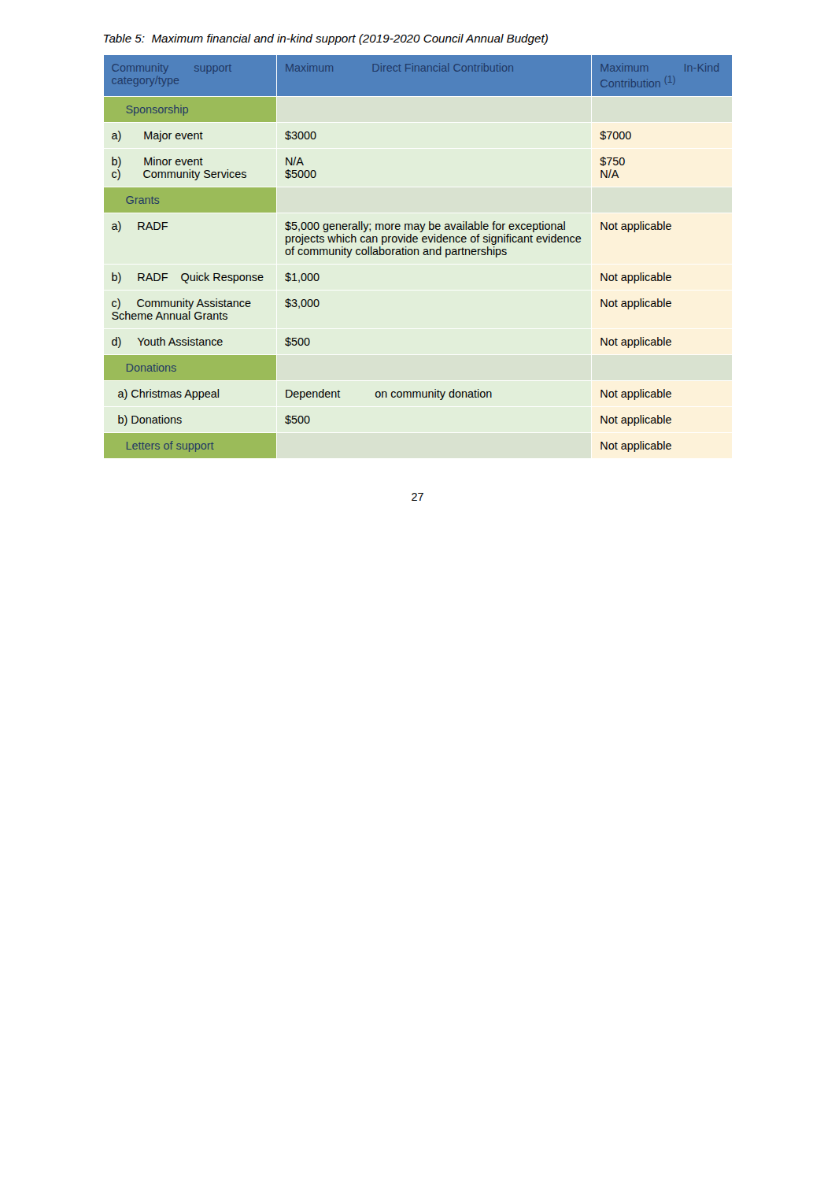Table 5: Maximum financial and in-kind support (2019-2020 Council Annual Budget)
| Community support category/type | Maximum Direct Financial Contribution | Maximum In-Kind Contribution (1) |
| --- | --- | --- |
| Sponsorship | | |
| a) Major event | $3000 | $7000 |
| b) Minor event c) Community Services | N/A $5000 | $750 N/A |
| Grants | | |
| a) RADF | $5,000 generally; more may be available for exceptional projects which can provide evidence of significant evidence of community collaboration and partnerships | Not applicable |
| b) RADF Quick Response | $1,000 | Not applicable |
| c) Community Assistance Scheme Annual Grants | $3,000 | Not applicable |
| d) Youth Assistance | $500 | Not applicable |
| Donations | | |
| a) Christmas Appeal | Dependent on community donation | Not applicable |
| b) Donations | $500 | Not applicable |
| Letters of support | | Not applicable |
27